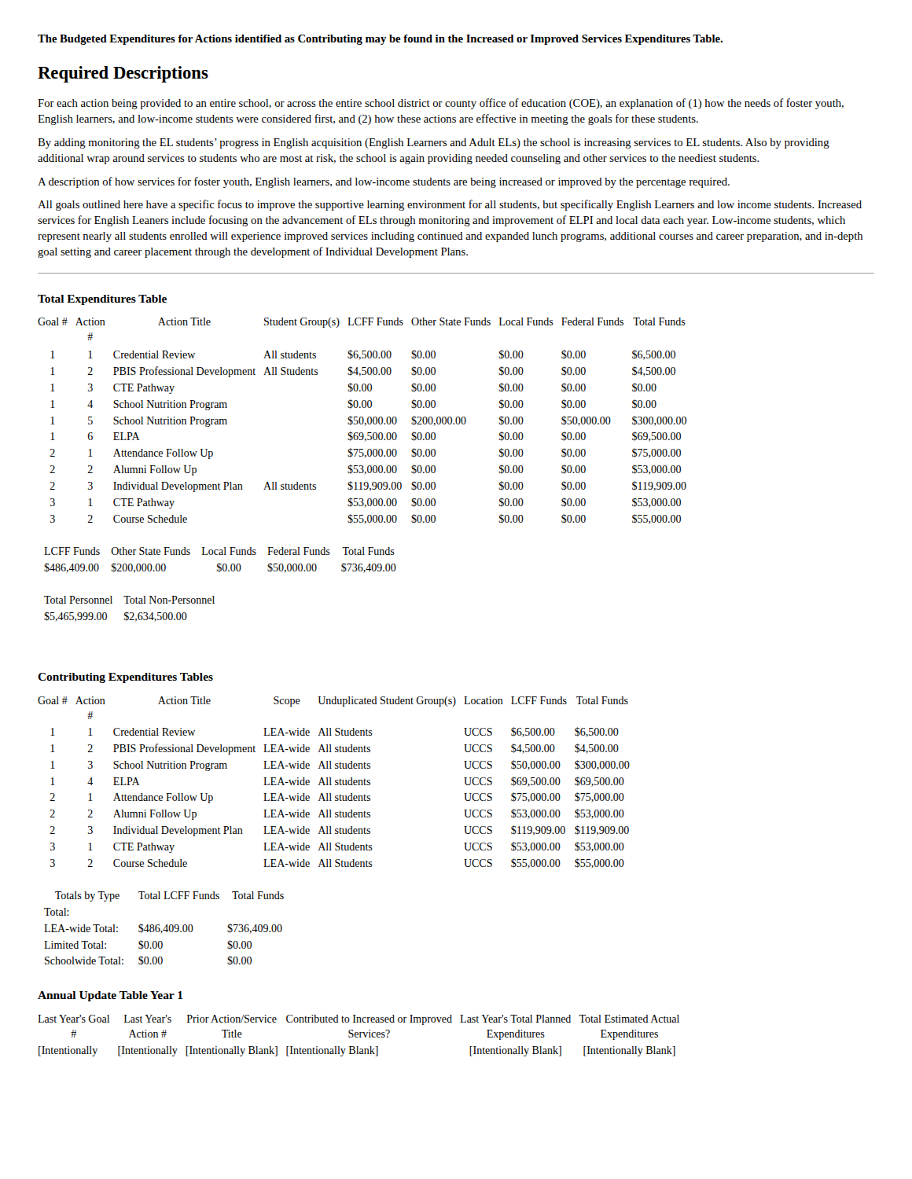The Budgeted Expenditures for Actions identified as Contributing may be found in the Increased or Improved Services Expenditures Table.
Required Descriptions
For each action being provided to an entire school, or across the entire school district or county office of education (COE), an explanation of (1) how the needs of foster youth, English learners, and low-income students were considered first, and (2) how these actions are effective in meeting the goals for these students.
By adding monitoring the EL students’ progress in English acquisition (English Learners and Adult ELs) the school is increasing services to EL students. Also by providing additional wrap around services to students who are most at risk, the school is again providing needed counseling and other services to the neediest students.
A description of how services for foster youth, English learners, and low-income students are being increased or improved by the percentage required.
All goals outlined here have a specific focus to improve the supportive learning environment for all students, but specifically English Learners and low income students. Increased services for English Leaners include focusing on the advancement of ELs through monitoring and improvement of ELPI and local data each year. Low-income students, which represent nearly all students enrolled will experience improved services including continued and expanded lunch programs, additional courses and career preparation, and in-depth goal setting and career placement through the development of Individual Development Plans.
Total Expenditures Table
| Goal # | Action # | Action Title | Student Group(s) | LCFF Funds | Other State Funds | Local Funds | Federal Funds | Total Funds |
| --- | --- | --- | --- | --- | --- | --- | --- | --- |
| 1 | 1 | Credential Review | All students | $6,500.00 | $0.00 | $0.00 | $0.00 | $6,500.00 |
| 1 | 2 | PBIS Professional Development | All Students | $4,500.00 | $0.00 | $0.00 | $0.00 | $4,500.00 |
| 1 | 3 | CTE Pathway | | $0.00 | $0.00 | $0.00 | $0.00 | $0.00 |
| 1 | 4 | School Nutrition Program | | $0.00 | $0.00 | $0.00 | $0.00 | $0.00 |
| 1 | 5 | School Nutrition Program | | $50,000.00 | $200,000.00 | $0.00 | $50,000.00 | $300,000.00 |
| 1 | 6 | ELPA | | $69,500.00 | $0.00 | $0.00 | $0.00 | $69,500.00 |
| 2 | 1 | Attendance Follow Up | | $75,000.00 | $0.00 | $0.00 | $0.00 | $75,000.00 |
| 2 | 2 | Alumni Follow Up | | $53,000.00 | $0.00 | $0.00 | $0.00 | $53,000.00 |
| 2 | 3 | Individual Development Plan | All students | $119,909.00 | $0.00 | $0.00 | $0.00 | $119,909.00 |
| 3 | 1 | CTE Pathway | | $53,000.00 | $0.00 | $0.00 | $0.00 | $53,000.00 |
| 3 | 2 | Course Schedule | | $55,000.00 | $0.00 | $0.00 | $0.00 | $55,000.00 |
| LCFF Funds | Other State Funds | Local Funds | Federal Funds | Total Funds |
| --- | --- | --- | --- | --- |
| $486,409.00 | $200,000.00 | $0.00 | $50,000.00 | $736,409.00 |
| Total Personnel | Total Non-Personnel |
| --- | --- |
| $5,465,999.00 | $2,634,500.00 |
Contributing Expenditures Tables
| Goal # | Action # | Action Title | Scope | Unduplicated Student Group(s) | Location | LCFF Funds | Total Funds |
| --- | --- | --- | --- | --- | --- | --- | --- |
| 1 | 1 | Credential Review | LEA-wide | All Students | UCCS | $6,500.00 | $6,500.00 |
| 1 | 2 | PBIS Professional Development | LEA-wide | All students | UCCS | $4,500.00 | $4,500.00 |
| 1 | 3 | School Nutrition Program | LEA-wide | All students | UCCS | $50,000.00 | $300,000.00 |
| 1 | 4 | ELPA | LEA-wide | All students | UCCS | $69,500.00 | $69,500.00 |
| 2 | 1 | Attendance Follow Up | LEA-wide | All students | UCCS | $75,000.00 | $75,000.00 |
| 2 | 2 | Alumni Follow Up | LEA-wide | All students | UCCS | $53,000.00 | $53,000.00 |
| 2 | 3 | Individual Development Plan | LEA-wide | All students | UCCS | $119,909.00 | $119,909.00 |
| 3 | 1 | CTE Pathway | LEA-wide | All Students | UCCS | $53,000.00 | $53,000.00 |
| 3 | 2 | Course Schedule | LEA-wide | All Students | UCCS | $55,000.00 | $55,000.00 |
| Totals by Type | Total LCFF Funds | Total Funds |
| --- | --- | --- |
| Total: | | |
| LEA-wide Total: | $486,409.00 | $736,409.00 |
| Limited Total: | $0.00 | $0.00 |
| Schoolwide Total: | $0.00 | $0.00 |
Annual Update Table Year 1
| Last Year's Goal # | Last Year's Action # | Prior Action/Service Title | Contributed to Increased or Improved Services? | Last Year's Total Planned Expenditures | Total Estimated Actual Expenditures |
| --- | --- | --- | --- | --- | --- |
| [Intentionally | [Intentionally | [Intentionally Blank] | [Intentionally Blank] | [Intentionally Blank] | [Intentionally Blank] |